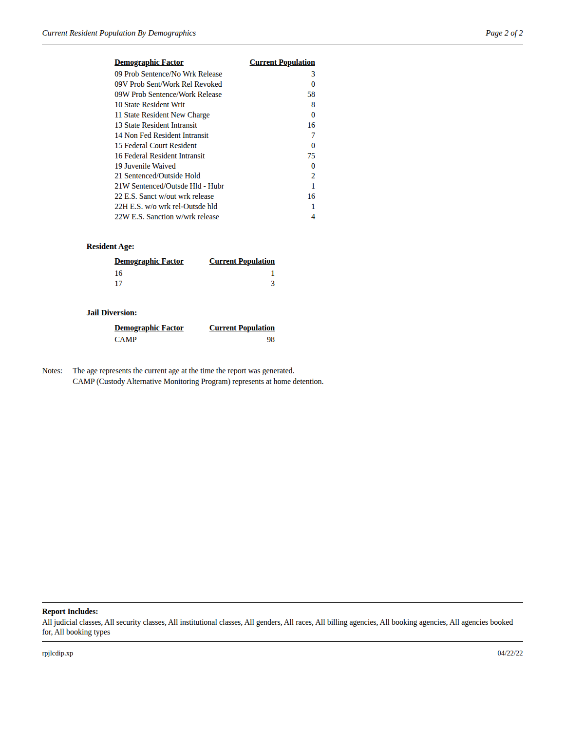Current Resident Population By Demographics Page 2 of 2
| Demographic Factor | Current Population |
| --- | --- |
| 09 Prob Sentence/No Wrk Release | 3 |
| 09V Prob Sent/Work Rel Revoked | 0 |
| 09W Prob Sentence/Work Release | 58 |
| 10 State Resident Writ | 8 |
| 11 State Resident New Charge | 0 |
| 13 State Resident Intransit | 16 |
| 14 Non Fed Resident Intransit | 7 |
| 15 Federal Court Resident | 0 |
| 16 Federal Resident Intransit | 75 |
| 19 Juvenile Waived | 0 |
| 21 Sentenced/Outside Hold | 2 |
| 21W Sentenced/Outsde Hld - Hubr | 1 |
| 22 E.S. Sanct w/out wrk release | 16 |
| 22H E.S. w/o wrk rel-Outsde hld | 1 |
| 22W E.S. Sanction w/wrk release | 4 |
Resident Age:
| Demographic Factor | Current Population |
| --- | --- |
| 16 | 1 |
| 17 | 3 |
Jail Diversion:
| Demographic Factor | Current Population |
| --- | --- |
| CAMP | 98 |
Notes:
The age represents the current age at the time the report was generated.
CAMP (Custody Alternative Monitoring Program) represents at home detention.
Report Includes:
All judicial classes, All security classes, All institutional classes, All genders, All races, All billing agencies, All booking agencies, All agencies booked for, All booking types
rpjlcdip.xp 04/22/22